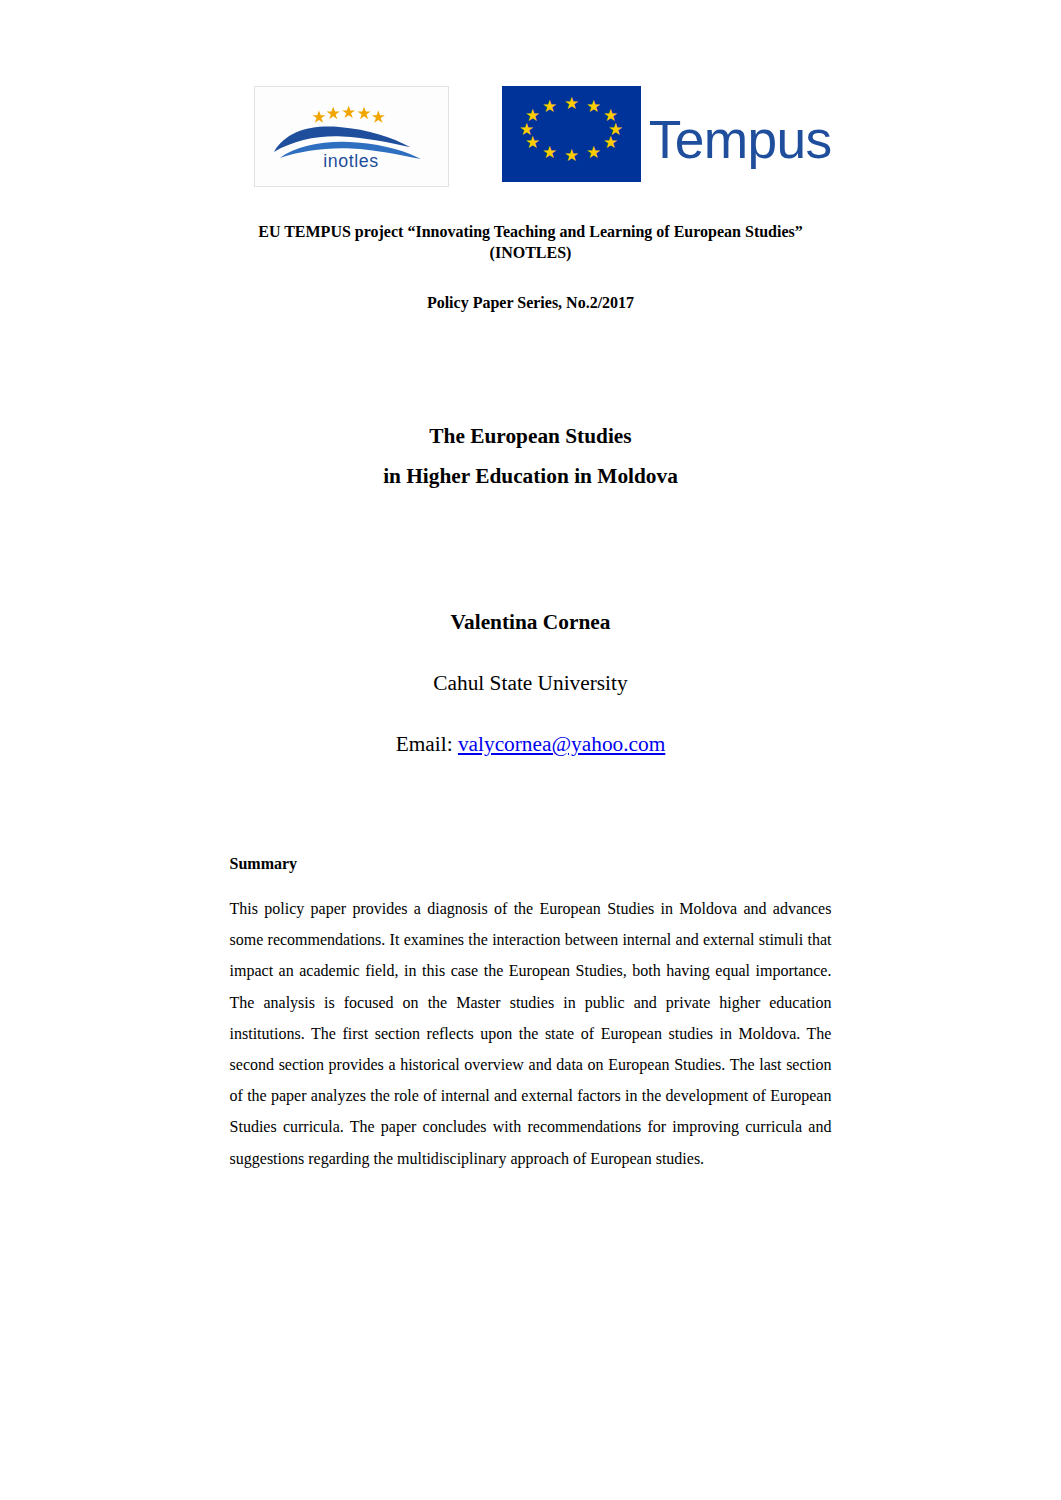inotles
★ ★ ★ ★ ★ ★ ★ ★ ★ ★ ★ ★
Tempus
EU TEMPUS project “Innovating Teaching and Learning of European Studies” (INOTLES)
Policy Paper Series, No.2/2017
The European Studies in Higher Education in Moldova
Valentina Cornea
Cahul State University
Email: valycornea@yahoo.com
Summary
This policy paper provides a diagnosis of the European Studies in Moldova and advances some recommendations. It examines the interaction between internal and external stimuli that impact an academic field, in this case the European Studies, both having equal importance. The analysis is focused on the Master studies in public and private higher education institutions. The first section reflects upon the state of European studies in Moldova. The second section provides a historical overview and data on European Studies. The last section of the paper analyzes the role of internal and external factors in the development of European Studies curricula. The paper concludes with recommendations for improving curricula and suggestions regarding the multidisciplinary approach of European studies.